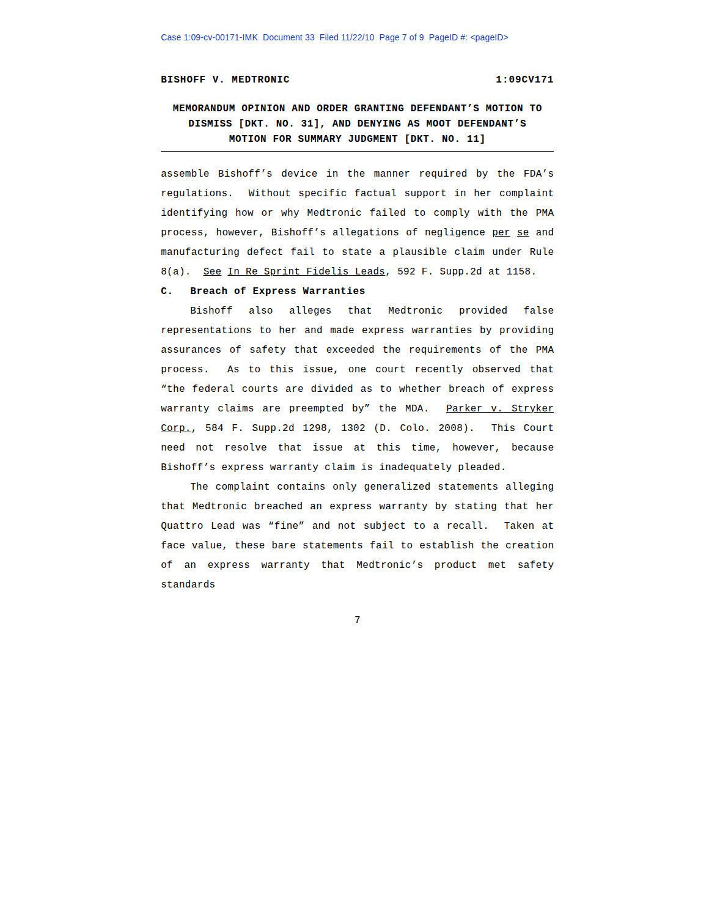Case 1:09-cv-00171-IMK Document 33 Filed 11/22/10 Page 7 of 9 PageID #: <pageID>
BISHOFF V. MEDTRONIC 1:09CV171
MEMORANDUM OPINION AND ORDER GRANTING DEFENDANT’S MOTION TO
DISMISS [DKT. NO. 31], AND DENYING AS MOOT DEFENDANT’S
MOTION FOR SUMMARY JUDGMENT [DKT. NO. 11]
assemble Bishoff’s device in the manner required by the FDA’s regulations. Without specific factual support in her complaint identifying how or why Medtronic failed to comply with the PMA process, however, Bishoff’s allegations of negligence per se and manufacturing defect fail to state a plausible claim under Rule 8(a). See In Re Sprint Fidelis Leads, 592 F. Supp.2d at 1158.
C. Breach of Express Warranties
Bishoff also alleges that Medtronic provided false representations to her and made express warranties by providing assurances of safety that exceeded the requirements of the PMA process. As to this issue, one court recently observed that “the federal courts are divided as to whether breach of express warranty claims are preempted by” the MDA. Parker v. Stryker Corp., 584 F. Supp.2d 1298, 1302 (D. Colo. 2008). This Court need not resolve that issue at this time, however, because Bishoff’s express warranty claim is inadequately pleaded.
The complaint contains only generalized statements alleging that Medtronic breached an express warranty by stating that her Quattro Lead was “fine” and not subject to a recall. Taken at face value, these bare statements fail to establish the creation of an express warranty that Medtronic’s product met safety standards
7